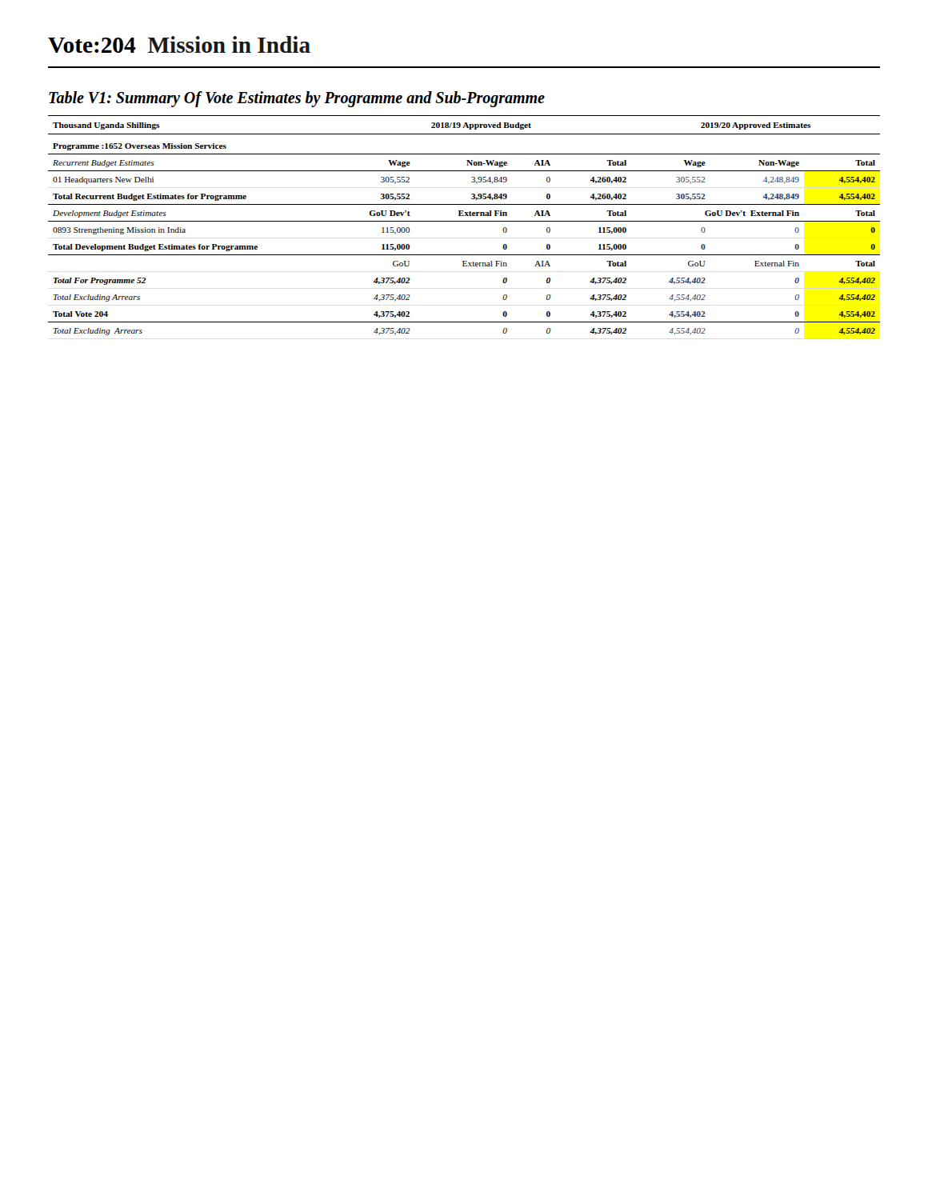Vote:204 Mission in India
Table V1: Summary Of Vote Estimates by Programme and Sub-Programme
| Thousand Uganda Shillings | 2018/19 Approved Budget | 2019/20 Approved Estimates |
| --- | --- | --- |
| Programme :1652 Overseas Mission Services |
| Recurrent Budget Estimates | Wage | Non-Wage | AIA | Total | Wage | Non-Wage | Total |
| 01 Headquarters New Delhi | 305,552 | 3,954,849 | 0 | 4,260,402 | 305,552 | 4,248,849 | 4,554,402 |
| Total Recurrent Budget Estimates for Programme | 305,552 | 3,954,849 | 0 | 4,260,402 | 305,552 | 4,248,849 | 4,554,402 |
| Development Budget Estimates | GoU Dev't | External Fin | AIA | Total | GoU Dev't External Fin | Total |
| 0893 Strengthening Mission in India | 115,000 | 0 | 0 | 115,000 | 0 | 0 | 0 |
| Total Development Budget Estimates for Programme | 115,000 | 0 | 0 | 115,000 | 0 | 0 | 0 |
| | GoU | External Fin | AIA | Total | GoU | External Fin | Total |
| Total For Programme 52 | 4,375,402 | 0 | 0 | 4,375,402 | 4,554,402 | 0 | 4,554,402 |
| Total Excluding Arrears | 4,375,402 | 0 | 0 | 4,375,402 | 4,554,402 | 0 | 4,554,402 |
| Total Vote 204 | 4,375,402 | 0 | 0 | 4,375,402 | 4,554,402 | 0 | 4,554,402 |
| Total Excluding Arrears | 4,375,402 | 0 | 0 | 4,375,402 | 4,554,402 | 0 | 4,554,402 |